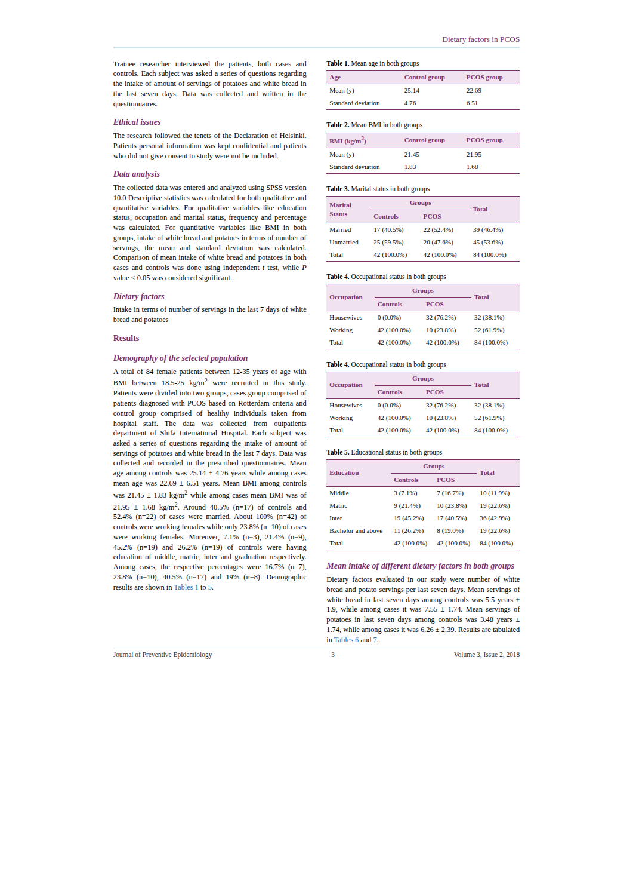Dietary factors in PCOS
Trainee researcher interviewed the patients, both cases and controls. Each subject was asked a series of questions regarding the intake of amount of servings of potatoes and white bread in the last seven days. Data was collected and written in the questionnaires.
Ethical issues
The research followed the tenets of the Declaration of Helsinki. Patients personal information was kept confidential and patients who did not give consent to study were not be included.
Data analysis
The collected data was entered and analyzed using SPSS version 10.0 Descriptive statistics was calculated for both qualitative and quantitative variables. For qualitative variables like education status, occupation and marital status, frequency and percentage was calculated. For quantitative variables like BMI in both groups, intake of white bread and potatoes in terms of number of servings, the mean and standard deviation was calculated. Comparison of mean intake of white bread and potatoes in both cases and controls was done using independent t test, while P value < 0.05 was considered significant.
Dietary factors
Intake in terms of number of servings in the last 7 days of white bread and potatoes
Results
Demography of the selected population
A total of 84 female patients between 12-35 years of age with BMI between 18.5-25 kg/m2 were recruited in this study. Patients were divided into two groups, cases group comprised of patients diagnosed with PCOS based on Rotterdam criteria and control group comprised of healthy individuals taken from hospital staff. The data was collected from outpatients department of Shifa International Hospital. Each subject was asked a series of questions regarding the intake of amount of servings of potatoes and white bread in the last 7 days. Data was collected and recorded in the prescribed questionnaires. Mean age among controls was 25.14 ± 4.76 years while among cases mean age was 22.69 ± 6.51 years. Mean BMI among controls was 21.45 ± 1.83 kg/m2 while among cases mean BMI was of 21.95 ± 1.68 kg/m2. Around 40.5% (n=17) of controls and 52.4% (n=22) of cases were married. About 100% (n=42) of controls were working females while only 23.8% (n=10) of cases were working females. Moreover, 7.1% (n=3), 21.4% (n=9), 45.2% (n=19) and 26.2% (n=19) of controls were having education of middle, matric, inter and graduation respectively. Among cases, the respective percentages were 16.7% (n=7), 23.8% (n=10), 40.5% (n=17) and 19% (n=8). Demographic results are shown in Tables 1 to 5.
Table 1. Mean age in both groups
| Age | Control group | PCOS group |
| --- | --- | --- |
| Mean (y) | 25.14 | 22.69 |
| Standard deviation | 4.76 | 6.51 |
Table 2. Mean BMI in both groups
| BMI (kg/m 2 ) | Control group | PCOS group |
| --- | --- | --- |
| Mean (y) | 21.45 | 21.95 |
| Standard deviation | 1.83 | 1.68 |
Table 3. Marital status in both groups
| Marital Status | Groups | Total |
| --- | --- | --- |
| Controls | PCOS |
| Married | 17 (40.5%) | 22 (52.4%) | 39 (46.4%) |
| Unmarried | 25 (59.5%) | 20 (47.6%) | 45 (53.6%) |
| Total | 42 (100.0%) | 42 (100.0%) | 84 (100.0%) |
Table 4. Occupational status in both groups
| Occupation | Groups | Total |
| --- | --- | --- |
| Controls | PCOS |
| Housewives | 0 (0.0%) | 32 (76.2%) | 32 (38.1%) |
| Working | 42 (100.0%) | 10 (23.8%) | 52 (61.9%) |
| Total | 42 (100.0%) | 42 (100.0%) | 84 (100.0%) |
Table 4. Occupational status in both groups
| Occupation | Groups | Total |
| --- | --- | --- |
| Controls | PCOS |
| Housewives | 0 (0.0%) | 32 (76.2%) | 32 (38.1%) |
| Working | 42 (100.0%) | 10 (23.8%) | 52 (61.9%) |
| Total | 42 (100.0%) | 42 (100.0%) | 84 (100.0%) |
Table 5. Educational status in both groups
| Education | Groups | Total |
| --- | --- | --- |
| Controls | PCOS |
| Middle | 3 (7.1%) | 7 (16.7%) | 10 (11.9%) |
| Matric | 9 (21.4%) | 10 (23.8%) | 19 (22.6%) |
| Inter | 19 (45.2%) | 17 (40.5%) | 36 (42.9%) |
| Bachelor and above | 11 (26.2%) | 8 (19.0%) | 19 (22.6%) |
| Total | 42 (100.0%) | 42 (100.0%) | 84 (100.0%) |
Mean intake of different dietary factors in both groups
Dietary factors evaluated in our study were number of white bread and potato servings per last seven days. Mean servings of white bread in last seven days among controls was 5.5 years ± 1.9, while among cases it was 7.55 ± 1.74. Mean servings of potatoes in last seven days among controls was 3.48 years ± 1.74, while among cases it was 6.26 ± 2.39. Results are tabulated in Tables 6 and 7.
Journal of Preventive Epidemiology
3
Volume 3, Issue 2, 2018